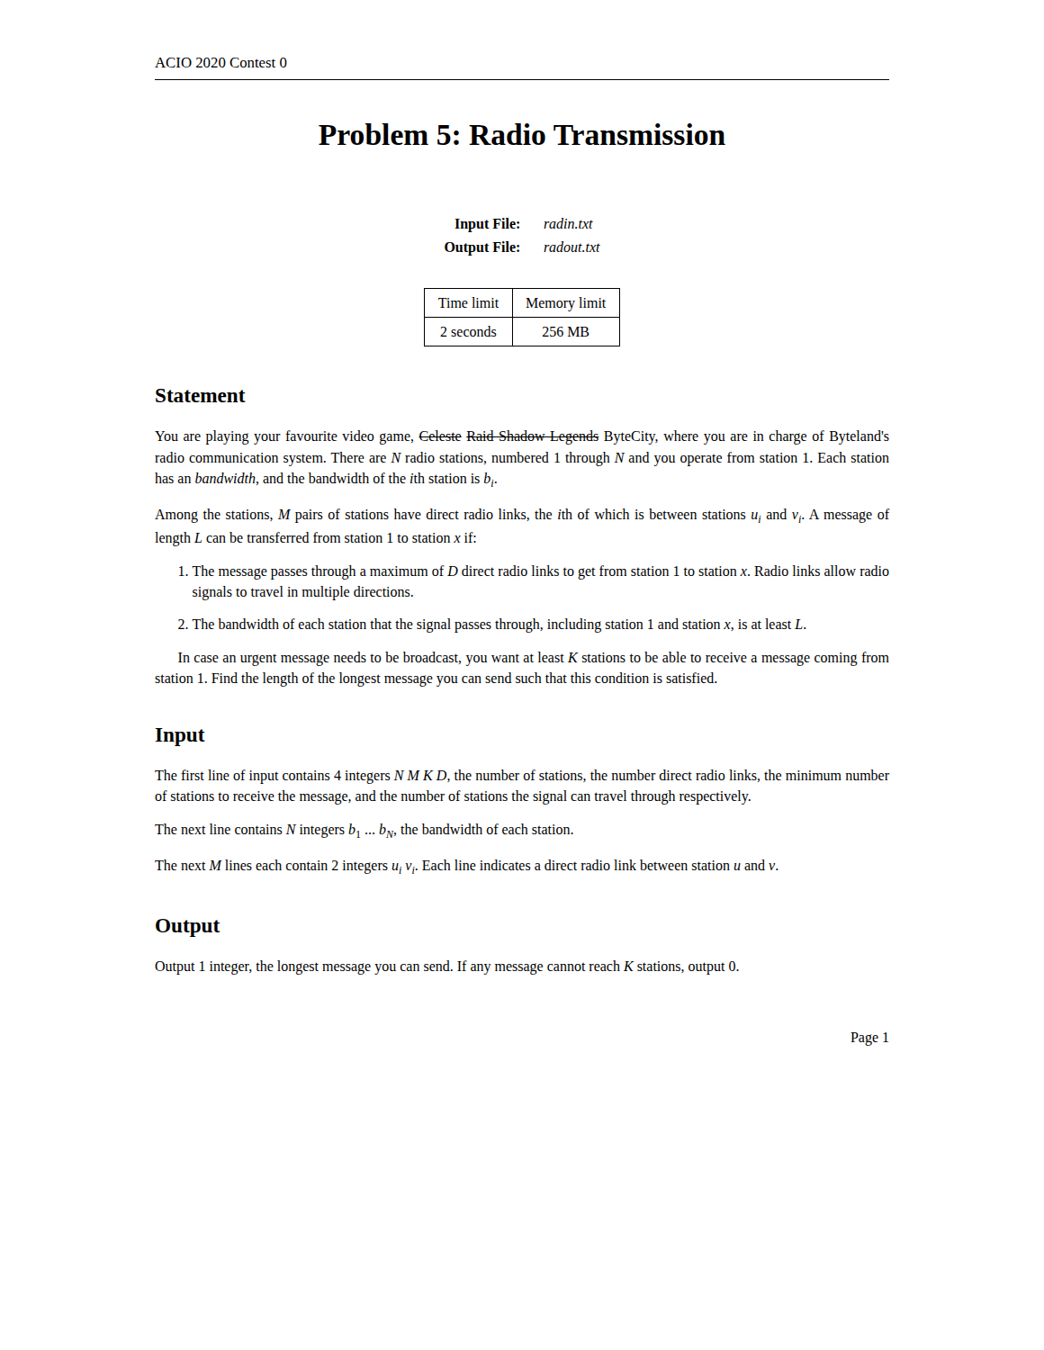ACIO 2020 Contest 0
Problem 5: Radio Transmission
| Input File: | radin.txt |
| Output File: | radout.txt |
| Time limit | Memory limit |
| --- | --- |
| 2 seconds | 256 MB |
Statement
You are playing your favourite video game, Celeste Raid Shadow Legends ByteCity, where you are in charge of Byteland's radio communication system. There are N radio stations, numbered 1 through N and you operate from station 1. Each station has an bandwidth, and the bandwidth of the ith station is bi.
Among the stations, M pairs of stations have direct radio links, the ith of which is between stations ui and vi. A message of length L can be transferred from station 1 to station x if:
The message passes through a maximum of D direct radio links to get from station 1 to station x. Radio links allow radio signals to travel in multiple directions.
The bandwidth of each station that the signal passes through, including station 1 and station x, is at least L.
In case an urgent message needs to be broadcast, you want at least K stations to be able to receive a message coming from station 1. Find the length of the longest message you can send such that this condition is satisfied.
Input
The first line of input contains 4 integers N M K D, the number of stations, the number direct radio links, the minimum number of stations to receive the message, and the number of stations the signal can travel through respectively.
The next line contains N integers b1 ... bN, the bandwidth of each station.
The next M lines each contain 2 integers ui vi. Each line indicates a direct radio link between station u and v.
Output
Output 1 integer, the longest message you can send. If any message cannot reach K stations, output 0.
Page 1